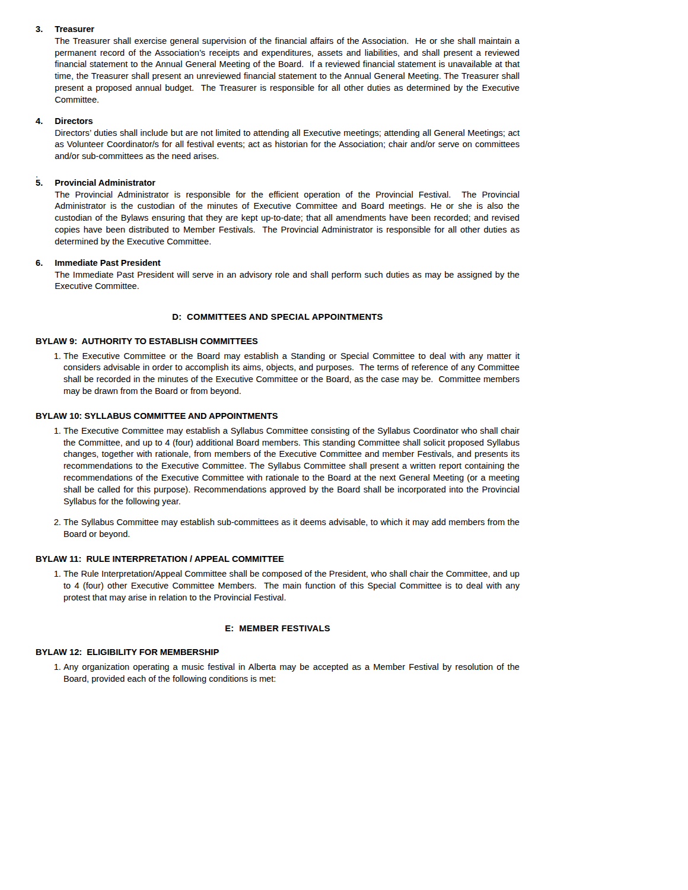3.
Treasurer
The Treasurer shall exercise general supervision of the financial affairs of the Association. He or she shall maintain a permanent record of the Association’s receipts and expenditures, assets and liabilities, and shall present a reviewed financial statement to the Annual General Meeting of the Board. If a reviewed financial statement is unavailable at that time, the Treasurer shall present an unreviewed financial statement to the Annual General Meeting. The Treasurer shall present a proposed annual budget. The Treasurer is responsible for all other duties as determined by the Executive Committee.
4.
Directors
Directors’ duties shall include but are not limited to attending all Executive meetings; attending all General Meetings; act as Volunteer Coordinator/s for all festival events; act as historian for the Association; chair and/or serve on committees and/or sub-committees as the need arises.
.
5.
Provincial Administrator
The Provincial Administrator is responsible for the efficient operation of the Provincial Festival. The Provincial Administrator is the custodian of the minutes of Executive Committee and Board meetings. He or she is also the custodian of the Bylaws ensuring that they are kept up-to-date; that all amendments have been recorded; and revised copies have been distributed to Member Festivals. The Provincial Administrator is responsible for all other duties as determined by the Executive Committee.
6.
Immediate Past President
The Immediate Past President will serve in an advisory role and shall perform such duties as may be assigned by the Executive Committee.
D: COMMITTEES AND SPECIAL APPOINTMENTS
BYLAW 9: AUTHORITY TO ESTABLISH COMMITTEES
The Executive Committee or the Board may establish a Standing or Special Committee to deal with any matter it considers advisable in order to accomplish its aims, objects, and purposes. The terms of reference of any Committee shall be recorded in the minutes of the Executive Committee or the Board, as the case may be. Committee members may be drawn from the Board or from beyond.
BYLAW 10: SYLLABUS COMMITTEE AND APPOINTMENTS
The Executive Committee may establish a Syllabus Committee consisting of the Syllabus Coordinator who shall chair the Committee, and up to 4 (four) additional Board members. This standing Committee shall solicit proposed Syllabus changes, together with rationale, from members of the Executive Committee and member Festivals, and presents its recommendations to the Executive Committee. The Syllabus Committee shall present a written report containing the recommendations of the Executive Committee with rationale to the Board at the next General Meeting (or a meeting shall be called for this purpose). Recommendations approved by the Board shall be incorporated into the Provincial Syllabus for the following year.
The Syllabus Committee may establish sub-committees as it deems advisable, to which it may add members from the Board or beyond.
BYLAW 11: RULE INTERPRETATION / APPEAL COMMITTEE
The Rule Interpretation/Appeal Committee shall be composed of the President, who shall chair the Committee, and up to 4 (four) other Executive Committee Members. The main function of this Special Committee is to deal with any protest that may arise in relation to the Provincial Festival.
E: MEMBER FESTIVALS
BYLAW 12: ELIGIBILITY FOR MEMBERSHIP
Any organization operating a music festival in Alberta may be accepted as a Member Festival by resolution of the Board, provided each of the following conditions is met: